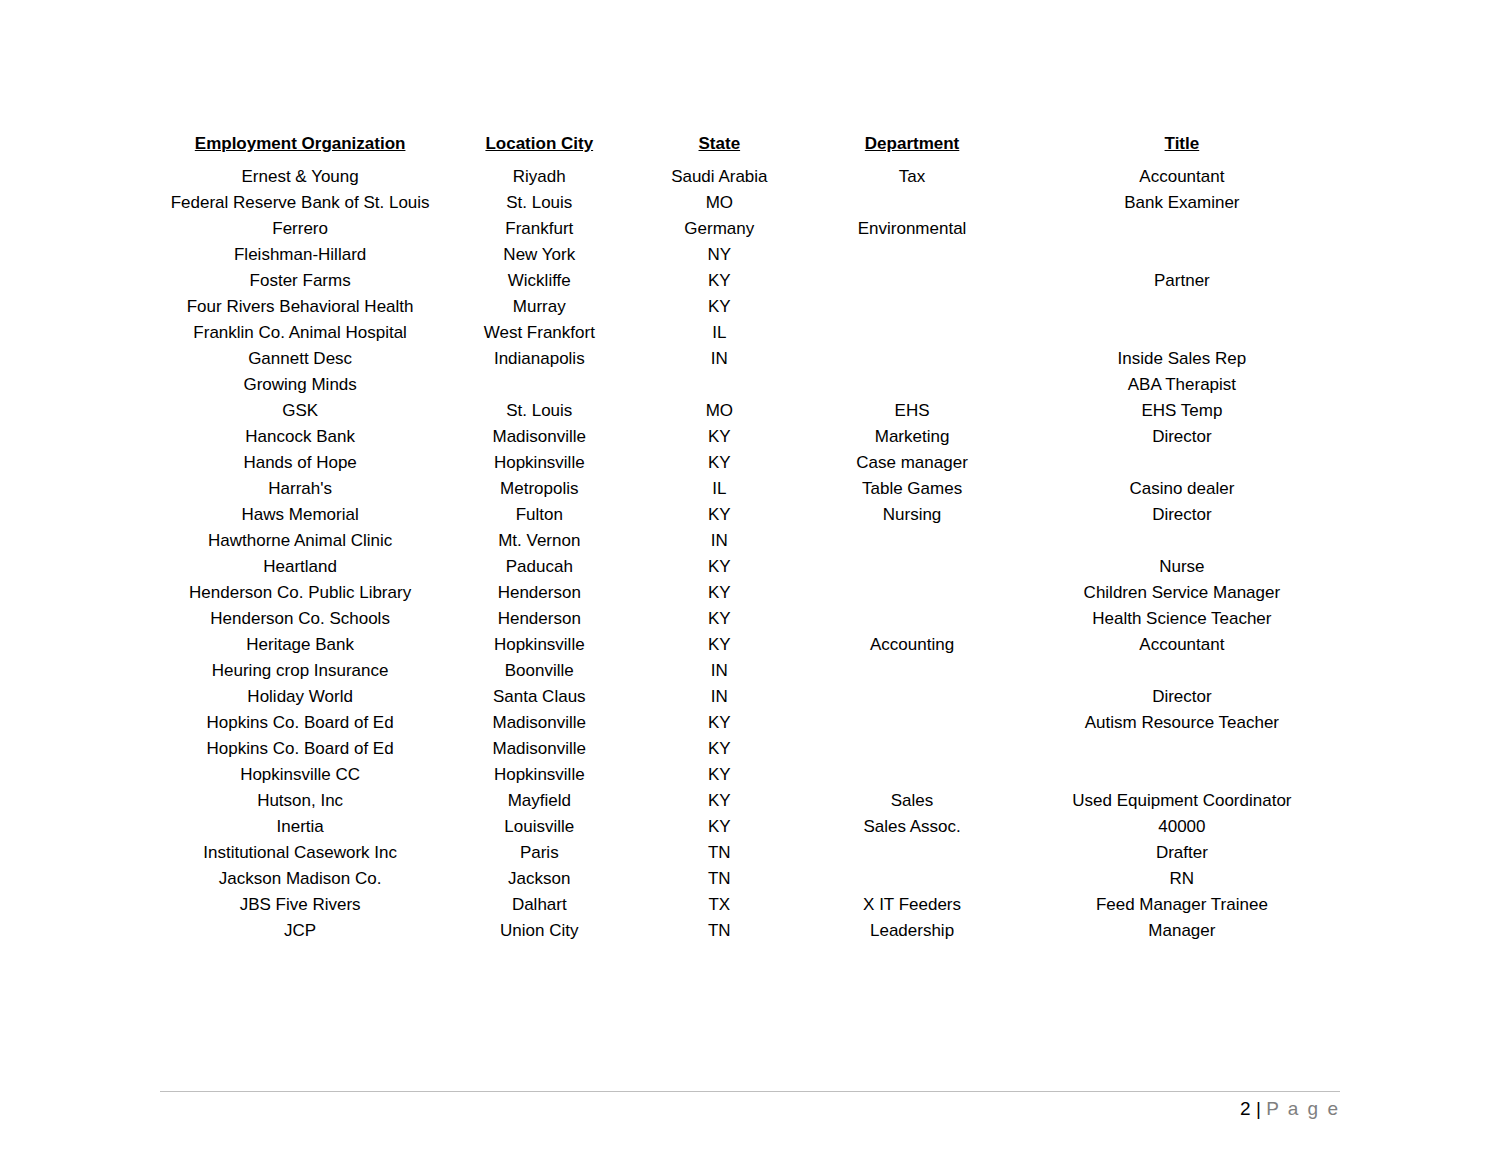| Employment Organization | Location City | State | Department | Title |
| --- | --- | --- | --- | --- |
| Ernest & Young | Riyadh | Saudi Arabia | Tax | Accountant |
| Federal Reserve Bank of St. Louis | St. Louis | MO | | Bank Examiner |
| Ferrero | Frankfurt | Germany | Environmental | |
| Fleishman-Hillard | New York | NY | | |
| Foster Farms | Wickliffe | KY | | Partner |
| Four Rivers Behavioral Health | Murray | KY | | |
| Franklin Co. Animal Hospital | West Frankfort | IL | | |
| Gannett Desc | Indianapolis | IN | | Inside Sales Rep |
| Growing Minds | | | | ABA Therapist |
| GSK | St. Louis | MO | EHS | EHS Temp |
| Hancock Bank | Madisonville | KY | Marketing | Director |
| Hands of Hope | Hopkinsville | KY | Case manager | |
| Harrah's | Metropolis | IL | Table Games | Casino dealer |
| Haws Memorial | Fulton | KY | Nursing | Director |
| Hawthorne Animal Clinic | Mt. Vernon | IN | | |
| Heartland | Paducah | KY | | Nurse |
| Henderson Co. Public Library | Henderson | KY | | Children Service Manager |
| Henderson Co. Schools | Henderson | KY | | Health Science Teacher |
| Heritage Bank | Hopkinsville | KY | Accounting | Accountant |
| Heuring crop Insurance | Boonville | IN | | |
| Holiday World | Santa Claus | IN | | Director |
| Hopkins Co. Board of Ed | Madisonville | KY | | Autism Resource Teacher |
| Hopkins Co. Board of Ed | Madisonville | KY | | |
| Hopkinsville CC | Hopkinsville | KY | | |
| Hutson, Inc | Mayfield | KY | Sales | Used Equipment Coordinator |
| Inertia | Louisville | KY | Sales Assoc. | 40000 |
| Institutional Casework Inc | Paris | TN | | Drafter |
| Jackson Madison Co. | Jackson | TN | | RN |
| JBS Five Rivers | Dalhart | TX | X IT Feeders | Feed Manager Trainee |
| JCP | Union City | TN | Leadership | Manager |
2 | P a g e